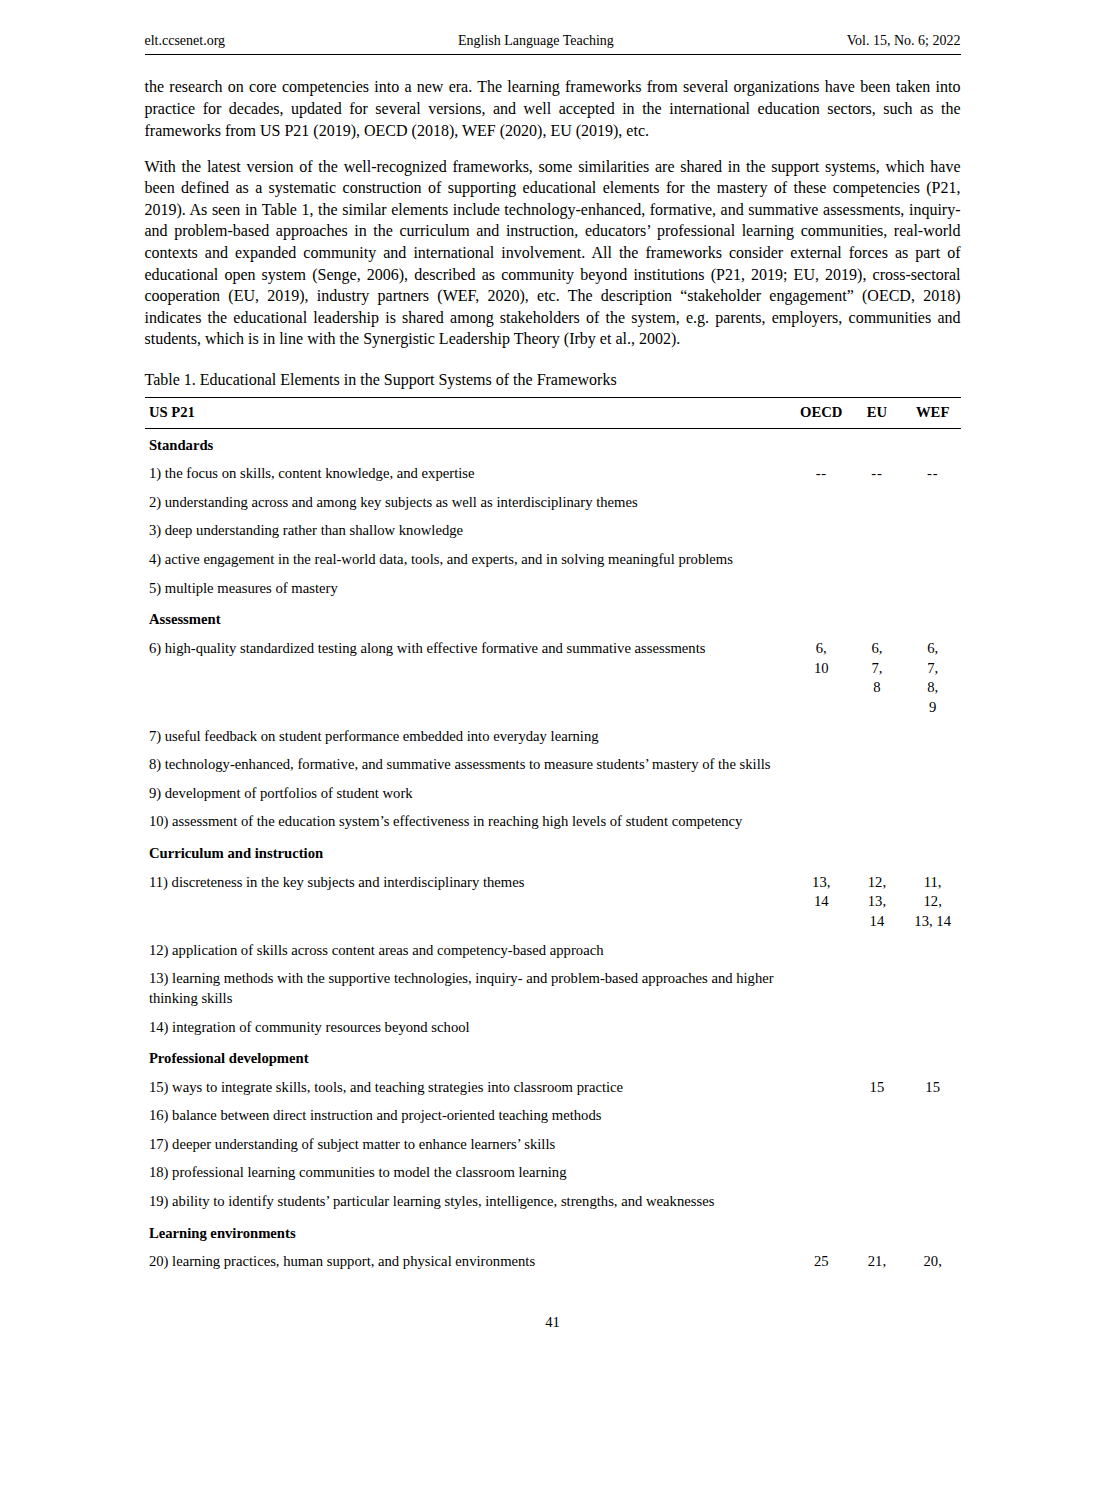elt.ccsenet.org English Language Teaching Vol. 15, No. 6; 2022
the research on core competencies into a new era. The learning frameworks from several organizations have been taken into practice for decades, updated for several versions, and well accepted in the international education sectors, such as the frameworks from US P21 (2019), OECD (2018), WEF (2020), EU (2019), etc.
With the latest version of the well-recognized frameworks, some similarities are shared in the support systems, which have been defined as a systematic construction of supporting educational elements for the mastery of these competencies (P21, 2019). As seen in Table 1, the similar elements include technology-enhanced, formative, and summative assessments, inquiry- and problem-based approaches in the curriculum and instruction, educators’ professional learning communities, real-world contexts and expanded community and international involvement. All the frameworks consider external forces as part of educational open system (Senge, 2006), described as community beyond institutions (P21, 2019; EU, 2019), cross-sectoral cooperation (EU, 2019), industry partners (WEF, 2020), etc. The description “stakeholder engagement” (OECD, 2018) indicates the educational leadership is shared among stakeholders of the system, e.g. parents, employers, communities and students, which is in line with the Synergistic Leadership Theory (Irby et al., 2002).
Table 1. Educational Elements in the Support Systems of the Frameworks
| US P21 | OECD | EU | WEF |
| --- | --- | --- | --- |
| Standards | | | |
| 1) the focus on skills, content knowledge, and expertise | -- | -- | -- |
| 2) understanding across and among key subjects as well as interdisciplinary themes | | | |
| 3) deep understanding rather than shallow knowledge | | | |
| 4) active engagement in the real-world data, tools, and experts, and in solving meaningful problems | | | |
| 5) multiple measures of mastery | | | |
| Assessment | | | |
| 6) high-quality standardized testing along with effective formative and summative assessments | 6, 10 | 6, 7, 8 | 6, 7, 8, 9 |
| 7) useful feedback on student performance embedded into everyday learning | | | |
| 8) technology-enhanced, formative, and summative assessments to measure students’ mastery of the skills | | | |
| 9) development of portfolios of student work | | | |
| 10) assessment of the education system’s effectiveness in reaching high levels of student competency | | | |
| Curriculum and instruction | | | |
| 11) discreteness in the key subjects and interdisciplinary themes | 13, 14 | 12, 13, 14 | 11, 12, 13, 14 |
| 12) application of skills across content areas and competency-based approach | | | |
| 13) learning methods with the supportive technologies, inquiry- and problem-based approaches and higher thinking skills | | | |
| 14) integration of community resources beyond school | | | |
| Professional development | | | |
| 15) ways to integrate skills, tools, and teaching strategies into classroom practice | | 15 | 15 |
| 16) balance between direct instruction and project-oriented teaching methods | | | |
| 17) deeper understanding of subject matter to enhance learners’ skills | | | |
| 18) professional learning communities to model the classroom learning | | | |
| 19) ability to identify students’ particular learning styles, intelligence, strengths, and weaknesses | | | |
| Learning environments | | | |
| 20) learning practices, human support, and physical environments | 25 | 21, | 20, |
41